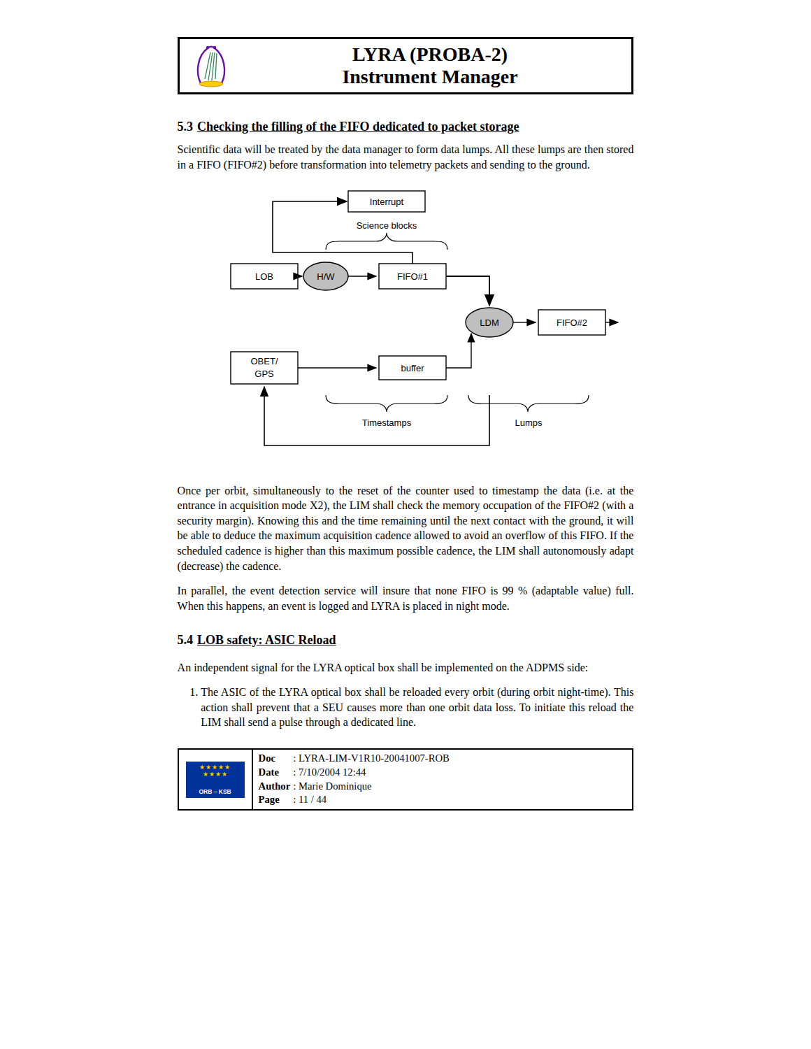LYRA (PROBA-2)
Instrument Manager
5.3 Checking the filling of the FIFO dedicated to packet storage
Scientific data will be treated by the data manager to form data lumps. All these lumps are then stored in a FIFO (FIFO#2) before transformation into telemetry packets and sending to the ground.
Interrupt Science blocks LOB H/W FIFO#1 LDM FIFO#2 OBET/ GPS buffer Timestamps Lumps
Once per orbit, simultaneously to the reset of the counter used to timestamp the data (i.e. at the entrance in acquisition mode X2), the LIM shall check the memory occupation of the FIFO#2 (with a security margin). Knowing this and the time remaining until the next contact with the ground, it will be able to deduce the maximum acquisition cadence allowed to avoid an overflow of this FIFO. If the scheduled cadence is higher than this maximum possible cadence, the LIM shall autonomously adapt (decrease) the cadence.
In parallel, the event detection service will insure that none FIFO is 99 % (adaptable value) full. When this happens, an event is logged and LYRA is placed in night mode.
5.4 LOB safety: ASIC Reload
An independent signal for the LYRA optical box shall be implemented on the ADPMS side:
The ASIC of the LYRA optical box shall be reloaded every orbit (during orbit night-time). This action shall prevent that a SEU causes more than one orbit data loss. To initiate this reload the LIM shall send a pulse through a dedicated line.
★★★★★
★★★★ ORB – KSB
| Doc | : LYRA-LIM-V1R10-20041007-ROB |
| Date | : 7/10/2004 12:44 |
| Author | : Marie Dominique |
| Page | : 11 / 44 |